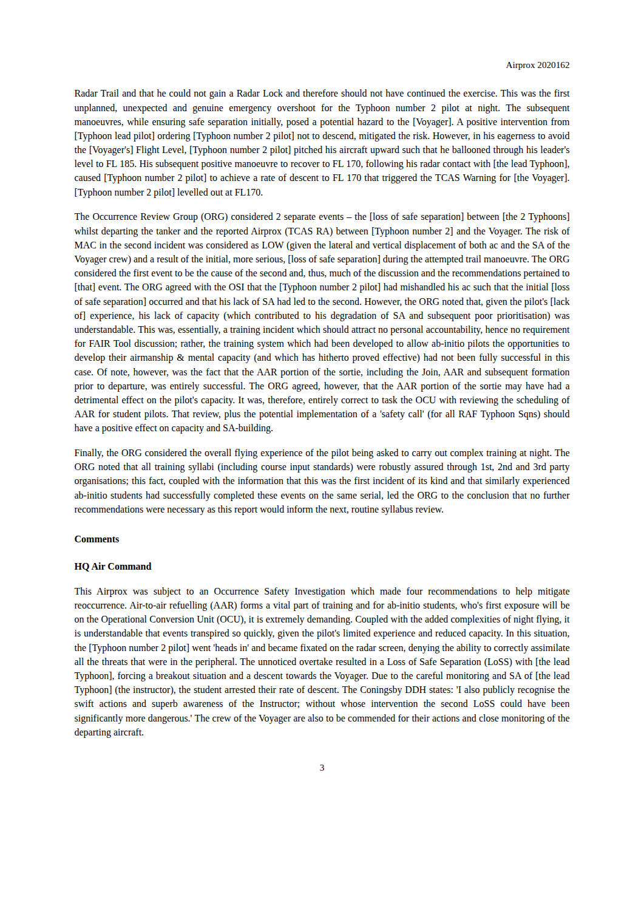Airprox 2020162
Radar Trail and that he could not gain a Radar Lock and therefore should not have continued the exercise. This was the first unplanned, unexpected and genuine emergency overshoot for the Typhoon number 2 pilot at night. The subsequent manoeuvres, while ensuring safe separation initially, posed a potential hazard to the [Voyager]. A positive intervention from [Typhoon lead pilot] ordering [Typhoon number 2 pilot] not to descend, mitigated the risk. However, in his eagerness to avoid the [Voyager's] Flight Level, [Typhoon number 2 pilot] pitched his aircraft upward such that he ballooned through his leader's level to FL 185. His subsequent positive manoeuvre to recover to FL 170, following his radar contact with [the lead Typhoon], caused [Typhoon number 2 pilot] to achieve a rate of descent to FL 170 that triggered the TCAS Warning for [the Voyager]. [Typhoon number 2 pilot] levelled out at FL170.
The Occurrence Review Group (ORG) considered 2 separate events – the [loss of safe separation] between [the 2 Typhoons] whilst departing the tanker and the reported Airprox (TCAS RA) between [Typhoon number 2] and the Voyager. The risk of MAC in the second incident was considered as LOW (given the lateral and vertical displacement of both ac and the SA of the Voyager crew) and a result of the initial, more serious, [loss of safe separation] during the attempted trail manoeuvre. The ORG considered the first event to be the cause of the second and, thus, much of the discussion and the recommendations pertained to [that] event. The ORG agreed with the OSI that the [Typhoon number 2 pilot] had mishandled his ac such that the initial [loss of safe separation] occurred and that his lack of SA had led to the second. However, the ORG noted that, given the pilot's [lack of] experience, his lack of capacity (which contributed to his degradation of SA and subsequent poor prioritisation) was understandable. This was, essentially, a training incident which should attract no personal accountability, hence no requirement for FAIR Tool discussion; rather, the training system which had been developed to allow ab-initio pilots the opportunities to develop their airmanship & mental capacity (and which has hitherto proved effective) had not been fully successful in this case. Of note, however, was the fact that the AAR portion of the sortie, including the Join, AAR and subsequent formation prior to departure, was entirely successful. The ORG agreed, however, that the AAR portion of the sortie may have had a detrimental effect on the pilot's capacity. It was, therefore, entirely correct to task the OCU with reviewing the scheduling of AAR for student pilots. That review, plus the potential implementation of a 'safety call' (for all RAF Typhoon Sqns) should have a positive effect on capacity and SA-building.
Finally, the ORG considered the overall flying experience of the pilot being asked to carry out complex training at night. The ORG noted that all training syllabi (including course input standards) were robustly assured through 1st, 2nd and 3rd party organisations; this fact, coupled with the information that this was the first incident of its kind and that similarly experienced ab-initio students had successfully completed these events on the same serial, led the ORG to the conclusion that no further recommendations were necessary as this report would inform the next, routine syllabus review.
Comments
HQ Air Command
This Airprox was subject to an Occurrence Safety Investigation which made four recommendations to help mitigate reoccurrence. Air-to-air refuelling (AAR) forms a vital part of training and for ab-initio students, who's first exposure will be on the Operational Conversion Unit (OCU), it is extremely demanding. Coupled with the added complexities of night flying, it is understandable that events transpired so quickly, given the pilot's limited experience and reduced capacity. In this situation, the [Typhoon number 2 pilot] went 'heads in' and became fixated on the radar screen, denying the ability to correctly assimilate all the threats that were in the peripheral. The unnoticed overtake resulted in a Loss of Safe Separation (LoSS) with [the lead Typhoon], forcing a breakout situation and a descent towards the Voyager. Due to the careful monitoring and SA of [the lead Typhoon] (the instructor), the student arrested their rate of descent. The Coningsby DDH states: 'I also publicly recognise the swift actions and superb awareness of the Instructor; without whose intervention the second LoSS could have been significantly more dangerous.' The crew of the Voyager are also to be commended for their actions and close monitoring of the departing aircraft.
3